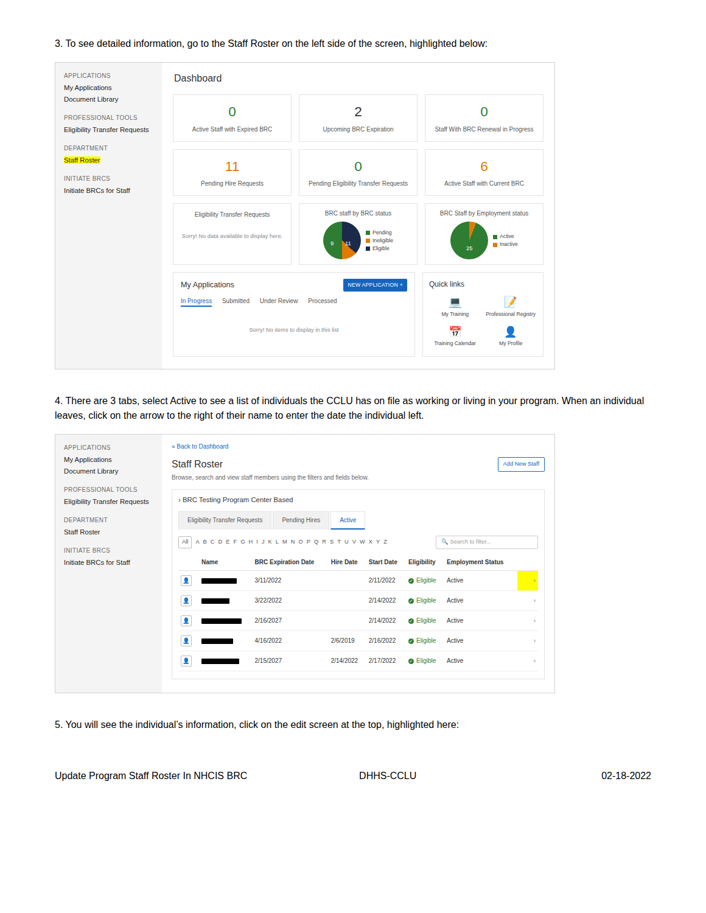3. To see detailed information, go to the Staff Roster on the left side of the screen, highlighted below:
Applications
My Applications
Document Library
Professional Tools
Eligibility Transfer Requests
Department
Staff Roster
Initiate BRCs
Initiate BRCs for Staff
Dashboard
0
Active Staff with Expired BRC
2
Upcoming BRC Expiration
0
Staff With BRC Renewal in Progress
11
Pending Hire Requests
0
Pending Eligibility Transfer Requests
6
Active Staff with Current BRC
Eligibility Transfer Requests
Sorry! No data available to display here.
BRC staff by BRC status
9 11
Pending
Ineligible
Eligible
BRC Staff by Employment status
25
Active
Inactive
My Applications
NEW APPLICATION +
In Progress Submitted Under Review Processed
Sorry! No items to display in this list
Quick links
💻
My Training
📝
Professional Registry
📅
Training Calendar
👤
My Profile
4. There are 3 tabs, select Active to see a list of individuals the CCLU has on file as working or living in your program. When an individual leaves, click on the arrow to the right of their name to enter the date the individual left.
Applications
My Applications
Document Library
Professional Tools
Eligibility Transfer Requests
Department
Staff Roster
Initiate BRCs
Initiate BRCs for Staff
« Back to Dashboard
Staff Roster
Browse, search and view staff members using the filters and fields below.
Add New Staff
› BRC Testing Program Center Based
Eligibility Transfer Requests
Pending Hires
Active
All ABCDEFG HIJKLMN OPQRSTU VWXYZ 🔍 Search to filter...
| | Name | BRC Expiration Date | Hire Date | Start Date | Eligibility | Employment Status | |
| --- | --- | --- | --- | --- | --- | --- | --- |
| 👤 | | 3/11/2022 | | 2/11/2022 | ✓ Eligible | Active | › |
| 👤 | | 3/22/2022 | | 2/14/2022 | ✓ Eligible | Active | › |
| 👤 | | 2/16/2027 | | 2/14/2022 | ✓ Eligible | Active | › |
| 👤 | | 4/16/2022 | 2/6/2019 | 2/16/2022 | ✓ Eligible | Active | › |
| 👤 | | 2/15/2027 | 2/14/2022 | 2/17/2022 | ✓ Eligible | Active | › |
5. You will see the individual’s information, click on the edit screen at the top, highlighted here:
Update Program Staff Roster In NHCIS BRC
DHHS-CCLU
02-18-2022